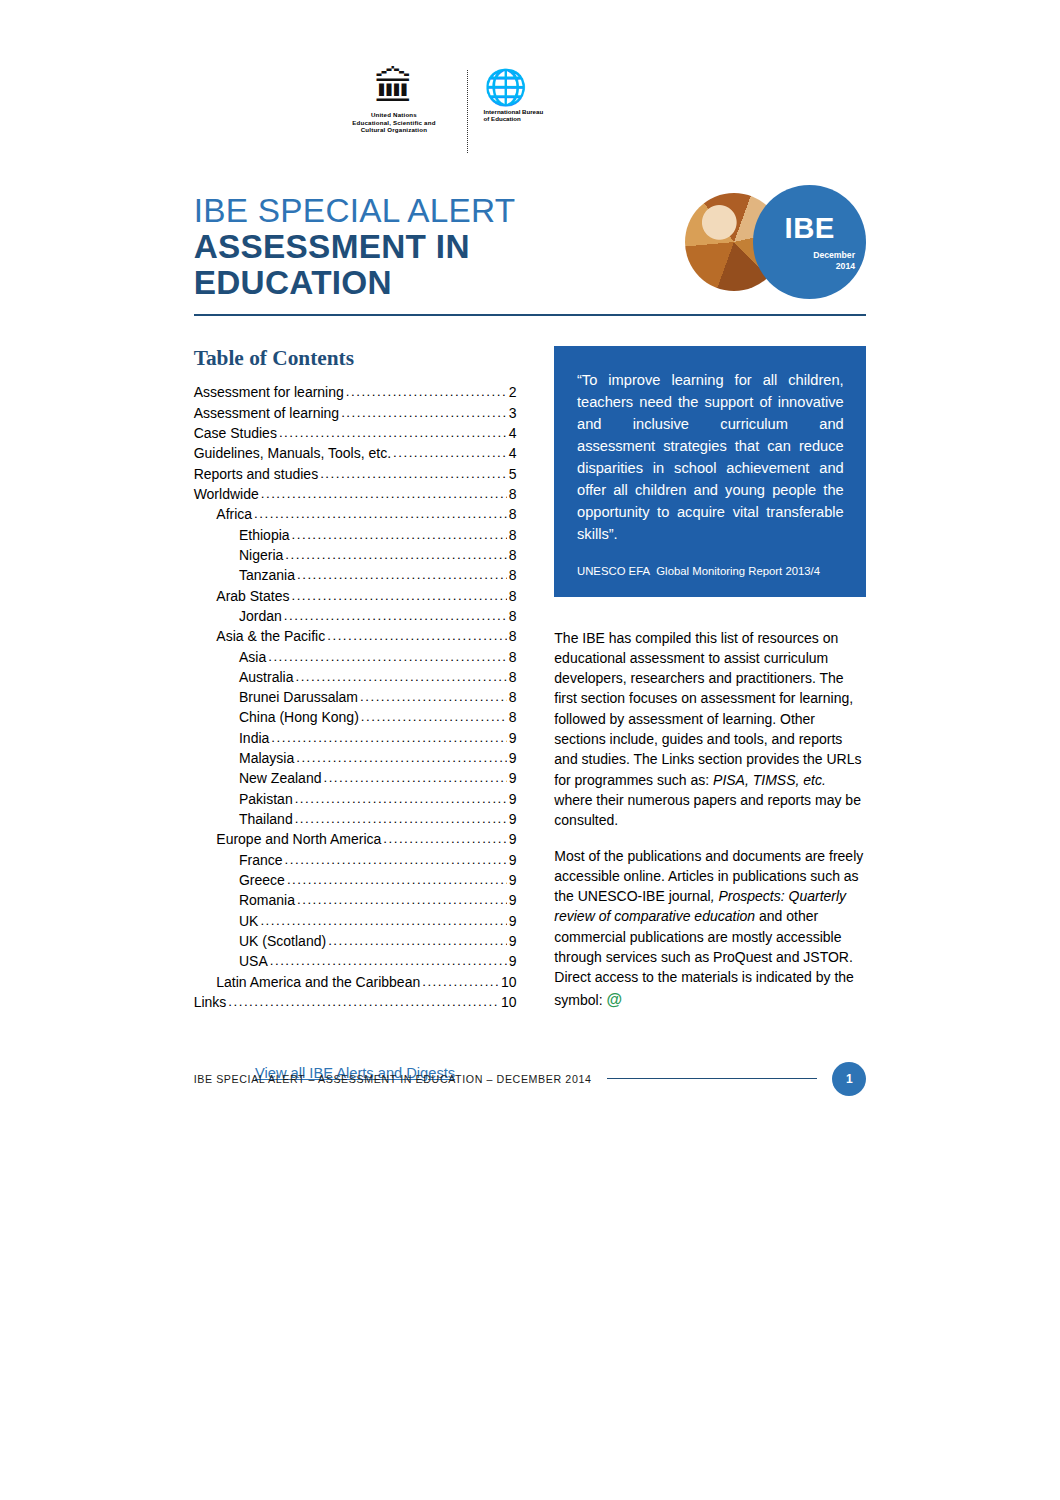🏛
United Nations
Educational, Scientific and
Cultural Organization
🌐
International Bureau
of Education
IBE SPECIAL ALERT ASSESSMENT IN
EDUCATION
IBE
December
2014
Table of Contents
Assessment for learning.................................................................. 2
Assessment of learning.................................................................. 3
Case Studies.................................................................. 4
Guidelines, Manuals, Tools, etc................................................................... 4
Reports and studies.................................................................. 5
Worldwide.................................................................. 8
Africa.................................................................. 8
Ethiopia.................................................................. 8
Nigeria.................................................................. 8
Tanzania.................................................................. 8
Arab States.................................................................. 8
Jordan.................................................................. 8
Asia & the Pacific.................................................................. 8
Asia.................................................................. 8
Australia.................................................................. 8
Brunei Darussalam.................................................................. 8
China (Hong Kong).................................................................. 8
India.................................................................. 9
Malaysia.................................................................. 9
New Zealand.................................................................. 9
Pakistan.................................................................. 9
Thailand.................................................................. 9
Europe and North America.................................................................. 9
France.................................................................. 9
Greece.................................................................. 9
Romania.................................................................. 9
UK.................................................................. 9
UK (Scotland).................................................................. 9
USA.................................................................. 9
Latin America and the Caribbean.................................................................. 10
Links.................................................................. 10
View all IBE Alerts and Digests
“To improve learning for all children, teachers need the support of innovative and inclusive curriculum and assessment strategies that can reduce disparities in school achievement and offer all children and young people the opportunity to acquire vital transferable skills”.
UNESCO EFA Global Monitoring Report 2013/4
The IBE has compiled this list of resources on educational assessment to assist curriculum developers, researchers and practitioners. The first section focuses on assessment for learning, followed by assessment of learning. Other sections include, guides and tools, and reports and studies. The Links section provides the URLs for programmes such as: PISA, TIMSS, etc. where their numerous papers and reports may be consulted.
Most of the publications and documents are freely accessible online. Articles in publications such as the UNESCO-IBE journal, Prospects: Quarterly review of comparative education and other commercial publications are mostly accessible through services such as ProQuest and JSTOR. Direct access to the materials is indicated by the symbol: @
IBE SPECIAL ALERT – ASSESSMENT IN EDUCATION – DECEMBER 2014
1